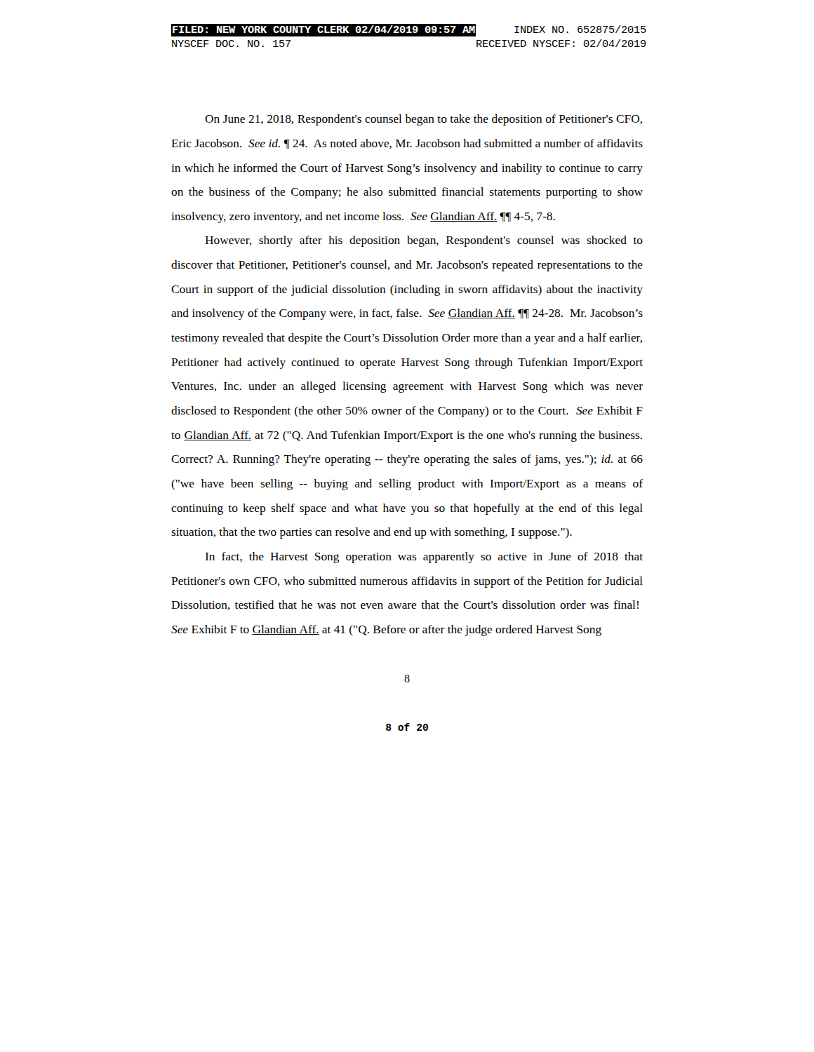FILED: NEW YORK COUNTY CLERK 02/04/2019 09:57 AM
NYSCEF DOC. NO. 157
INDEX NO. 652875/2015
RECEIVED NYSCEF: 02/04/2019
On June 21, 2018, Respondent's counsel began to take the deposition of Petitioner's CFO, Eric Jacobson. See id. ¶ 24. As noted above, Mr. Jacobson had submitted a number of affidavits in which he informed the Court of Harvest Song’s insolvency and inability to continue to carry on the business of the Company; he also submitted financial statements purporting to show insolvency, zero inventory, and net income loss. See Glandian Aff. ¶¶ 4-5, 7-8.
However, shortly after his deposition began, Respondent's counsel was shocked to discover that Petitioner, Petitioner's counsel, and Mr. Jacobson's repeated representations to the Court in support of the judicial dissolution (including in sworn affidavits) about the inactivity and insolvency of the Company were, in fact, false. See Glandian Aff. ¶¶ 24-28. Mr. Jacobson’s testimony revealed that despite the Court’s Dissolution Order more than a year and a half earlier, Petitioner had actively continued to operate Harvest Song through Tufenkian Import/Export Ventures, Inc. under an alleged licensing agreement with Harvest Song which was never disclosed to Respondent (the other 50% owner of the Company) or to the Court. See Exhibit F to Glandian Aff. at 72 ("Q. And Tufenkian Import/Export is the one who's running the business. Correct? A. Running? They're operating -- they're operating the sales of jams, yes."); id. at 66 ("we have been selling -- buying and selling product with Import/Export as a means of continuing to keep shelf space and what have you so that hopefully at the end of this legal situation, that the two parties can resolve and end up with something, I suppose.").
In fact, the Harvest Song operation was apparently so active in June of 2018 that Petitioner's own CFO, who submitted numerous affidavits in support of the Petition for Judicial Dissolution, testified that he was not even aware that the Court's dissolution order was final! See Exhibit F to Glandian Aff. at 41 ("Q. Before or after the judge ordered Harvest Song
8
8 of 20